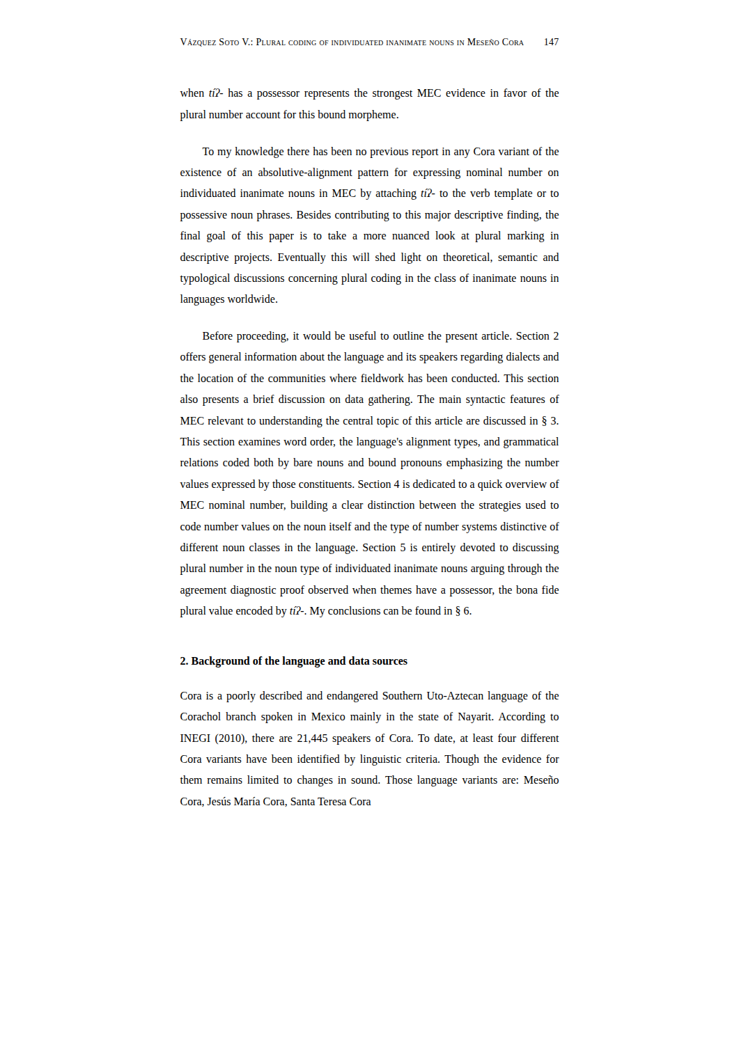Vázquez Soto V.: Plural coding of individuated inanimate nouns in Meseño Cora 147
when tíʔ- has a possessor represents the strongest MEC evidence in favor of the plural number account for this bound morpheme.
To my knowledge there has been no previous report in any Cora variant of the existence of an absolutive-alignment pattern for expressing nominal number on individuated inanimate nouns in MEC by attaching tíʔ- to the verb template or to possessive noun phrases. Besides contributing to this major descriptive finding, the final goal of this paper is to take a more nuanced look at plural marking in descriptive projects. Eventually this will shed light on theoretical, semantic and typological discussions concerning plural coding in the class of inanimate nouns in languages worldwide.
Before proceeding, it would be useful to outline the present article. Section 2 offers general information about the language and its speakers regarding dialects and the location of the communities where fieldwork has been conducted. This section also presents a brief discussion on data gathering. The main syntactic features of MEC relevant to understanding the central topic of this article are discussed in § 3. This section examines word order, the language's alignment types, and grammatical relations coded both by bare nouns and bound pronouns emphasizing the number values expressed by those constituents. Section 4 is dedicated to a quick overview of MEC nominal number, building a clear distinction between the strategies used to code number values on the noun itself and the type of number systems distinctive of different noun classes in the language. Section 5 is entirely devoted to discussing plural number in the noun type of individuated inanimate nouns arguing through the agreement diagnostic proof observed when themes have a possessor, the bona fide plural value encoded by tíʔ-. My conclusions can be found in § 6.
2. Background of the language and data sources
Cora is a poorly described and endangered Southern Uto-Aztecan language of the Corachol branch spoken in Mexico mainly in the state of Nayarit. According to INEGI (2010), there are 21,445 speakers of Cora. To date, at least four different Cora variants have been identified by linguistic criteria. Though the evidence for them remains limited to changes in sound. Those language variants are: Meseño Cora, Jesús María Cora, Santa Teresa Cora